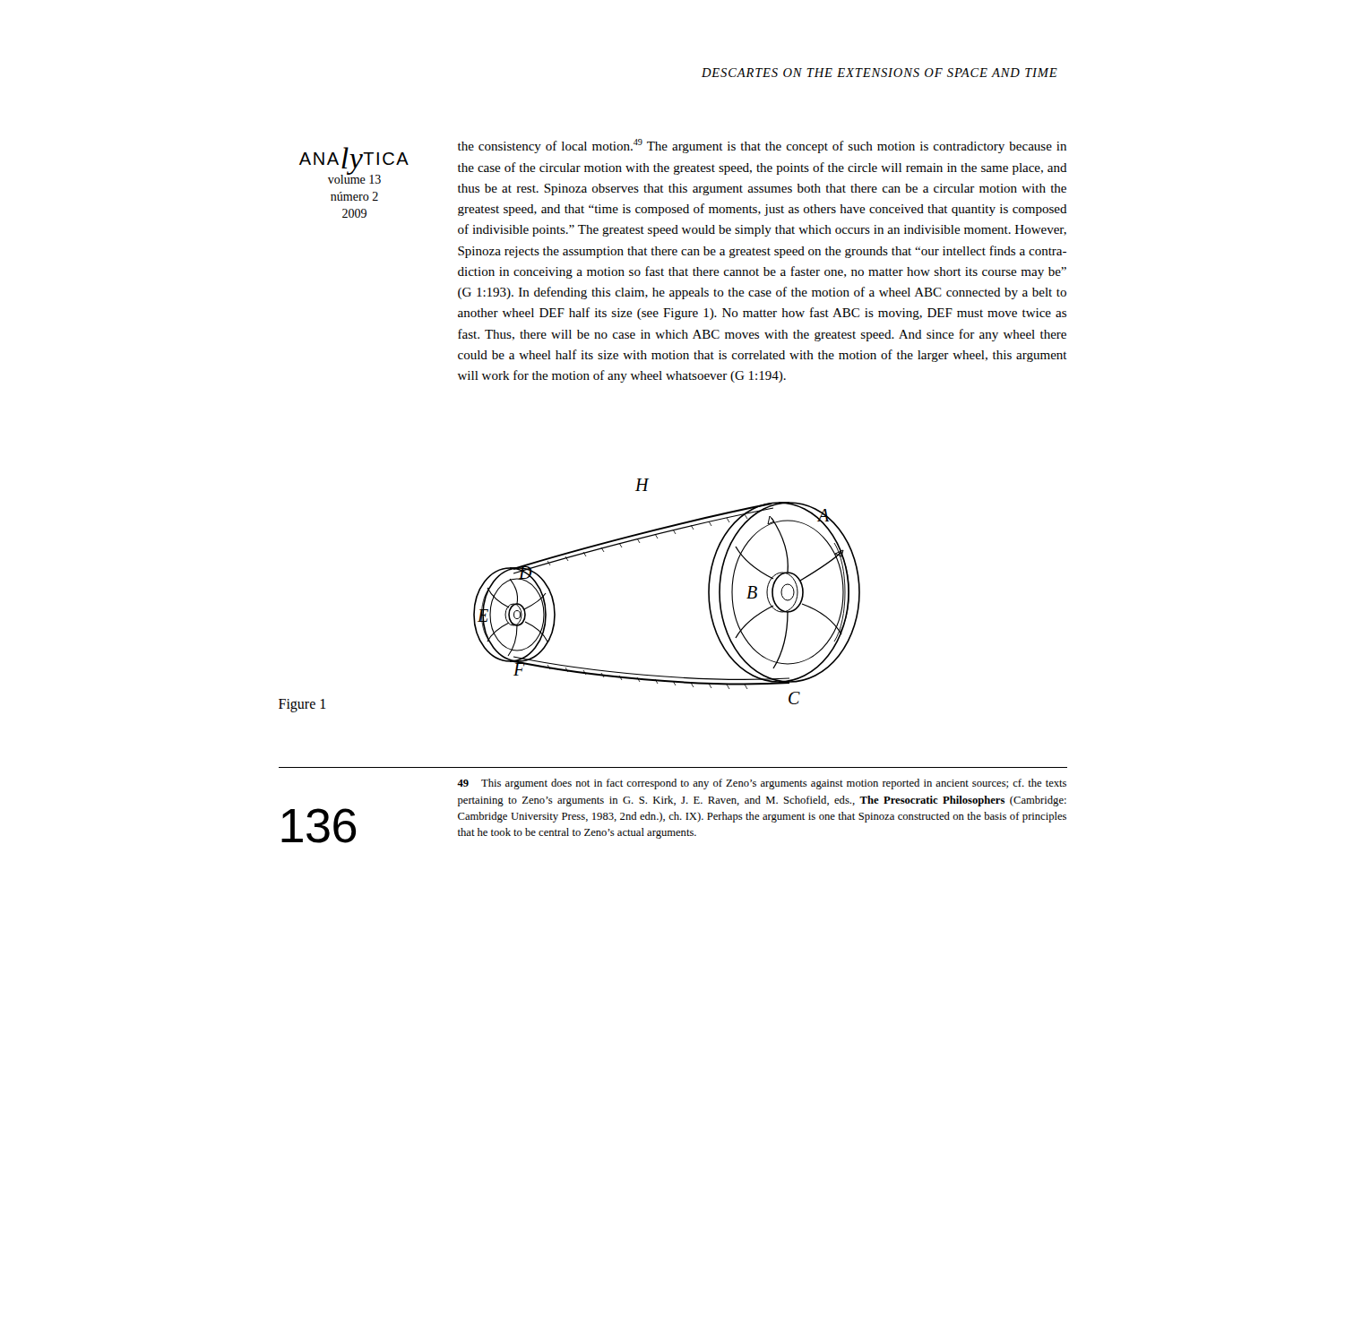DESCARTES ON THE EXTENSIONS OF SPACE AND TIME
ANA ly TICA
volume 13
número 2
2009
the consistency of local motion.49 The argument is that the concept of such motion is contradictory because in the case of the circular motion with the greatest speed, the points of the circle will remain in the same place, and thus be at rest. Spinoza observes that this argument assumes both that there can be a circular motion with the greatest speed, and that “time is composed of moments, just as others have conceived that quantity is composed of indivisible points.” The greatest speed would be simply that which occurs in an indivisible moment. However, Spinoza rejects the assumption that there can be a greatest speed on the grounds that “our intellect finds a contradiction in conceiving a motion so fast that there cannot be a faster one, no matter how short its course may be” (G 1:193). In defending this claim, he appeals to the case of the motion of a wheel ABC connected by a belt to another wheel DEF half its size (see Figure 1). No matter how fast ABC is moving, DEF must move twice as fast. Thus, there will be no case in which ABC moves with the greatest speed. And since for any wheel there could be a wheel half its size with motion that is correlated with the motion of the larger wheel, this argument will work for the motion of any wheel whatsoever (G 1:194).
Figure 1
H A B C D E F
49 This argument does not in fact correspond to any of Zeno’s arguments against motion reported in ancient sources; cf. the texts pertaining to Zeno’s arguments in G. S. Kirk, J. E. Raven, and M. Schofield, eds., The Presocratic Philosophers (Cambridge: Cambridge University Press, 1983, 2nd edn.), ch. IX). Perhaps the argument is one that Spinoza constructed on the basis of principles that he took to be central to Zeno’s actual arguments.
136